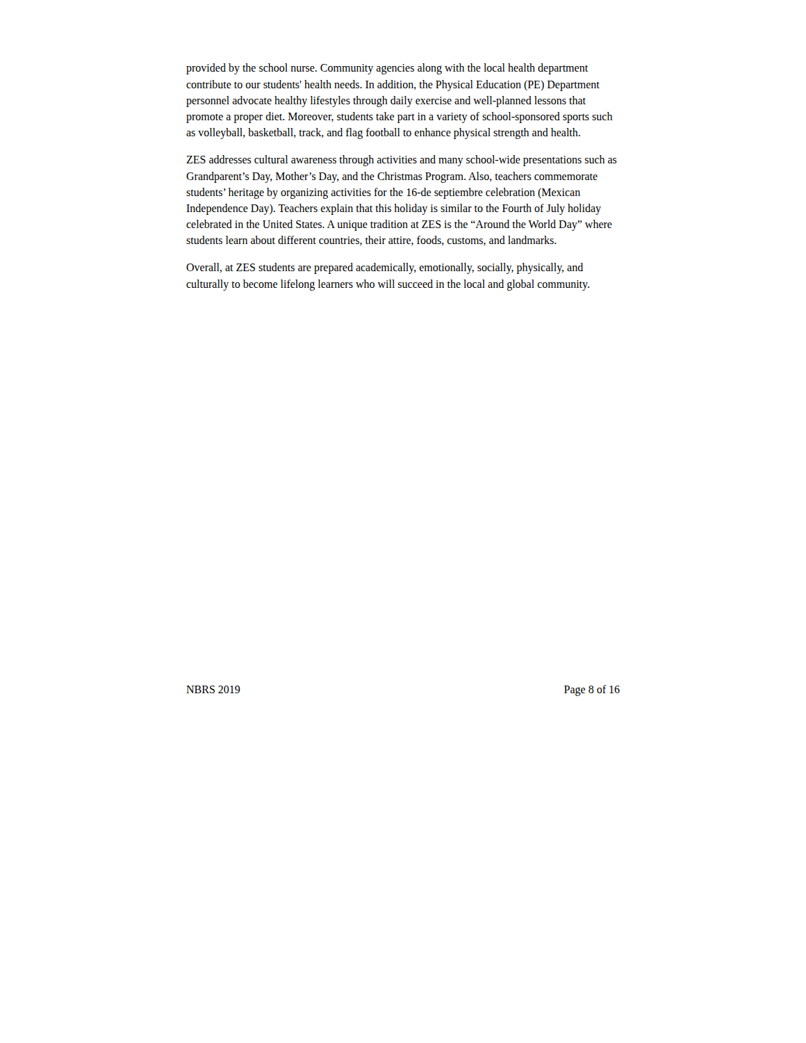provided by the school nurse. Community agencies along with the local health department contribute to our students' health needs. In addition, the Physical Education (PE) Department personnel advocate healthy lifestyles through daily exercise and well-planned lessons that promote a proper diet. Moreover, students take part in a variety of school-sponsored sports such as volleyball, basketball, track, and flag football to enhance physical strength and health.
ZES addresses cultural awareness through activities and many school-wide presentations such as Grandparent’s Day, Mother’s Day, and the Christmas Program. Also, teachers commemorate students’ heritage by organizing activities for the 16-de septiembre celebration (Mexican Independence Day). Teachers explain that this holiday is similar to the Fourth of July holiday celebrated in the United States. A unique tradition at ZES is the “Around the World Day” where students learn about different countries, their attire, foods, customs, and landmarks.
Overall, at ZES students are prepared academically, emotionally, socially, physically, and culturally to become lifelong learners who will succeed in the local and global community.
NBRS 2019 Page 8 of 16